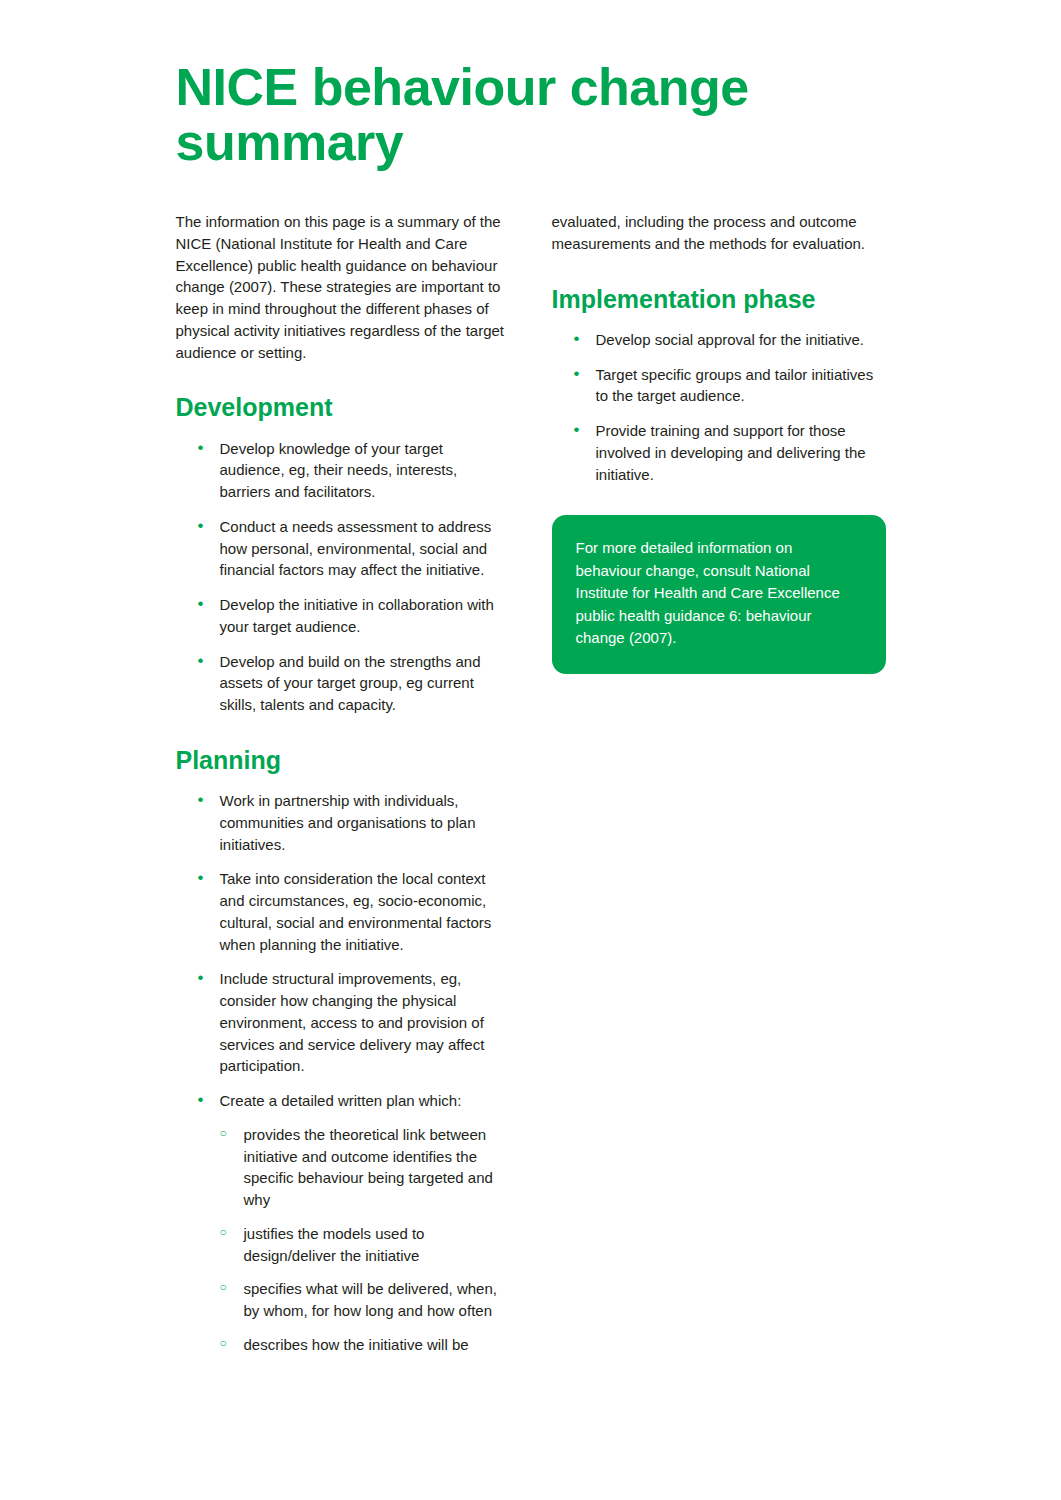NICE behaviour change summary
The information on this page is a summary of the NICE (National Institute for Health and Care Excellence) public health guidance on behaviour change (2007). These strategies are important to keep in mind throughout the different phases of physical activity initiatives regardless of the target audience or setting.
Development
Develop knowledge of your target audience, eg, their needs, interests, barriers and facilitators.
Conduct a needs assessment to address how personal, environmental, social and financial factors may affect the initiative.
Develop the initiative in collaboration with your target audience.
Develop and build on the strengths and assets of your target group, eg current skills, talents and capacity.
Planning
Work in partnership with individuals, communities and organisations to plan initiatives.
Take into consideration the local context and circumstances, eg, socio-economic, cultural, social and environmental factors when planning the initiative.
Include structural improvements, eg, consider how changing the physical environment, access to and provision of services and service delivery may affect participation.
Create a detailed written plan which:
provides the theoretical link between initiative and outcome identifies the specific behaviour being targeted and why
justifies the models used to design/deliver the initiative
specifies what will be delivered, when, by whom, for how long and how often
describes how the initiative will be
evaluated, including the process and outcome measurements and the methods for evaluation.
Implementation phase
Develop social approval for the initiative.
Target specific groups and tailor initiatives to the target audience.
Provide training and support for those involved in developing and delivering the initiative.
For more detailed information on behaviour change, consult National Institute for Health and Care Excellence public health guidance 6: behaviour change (2007).